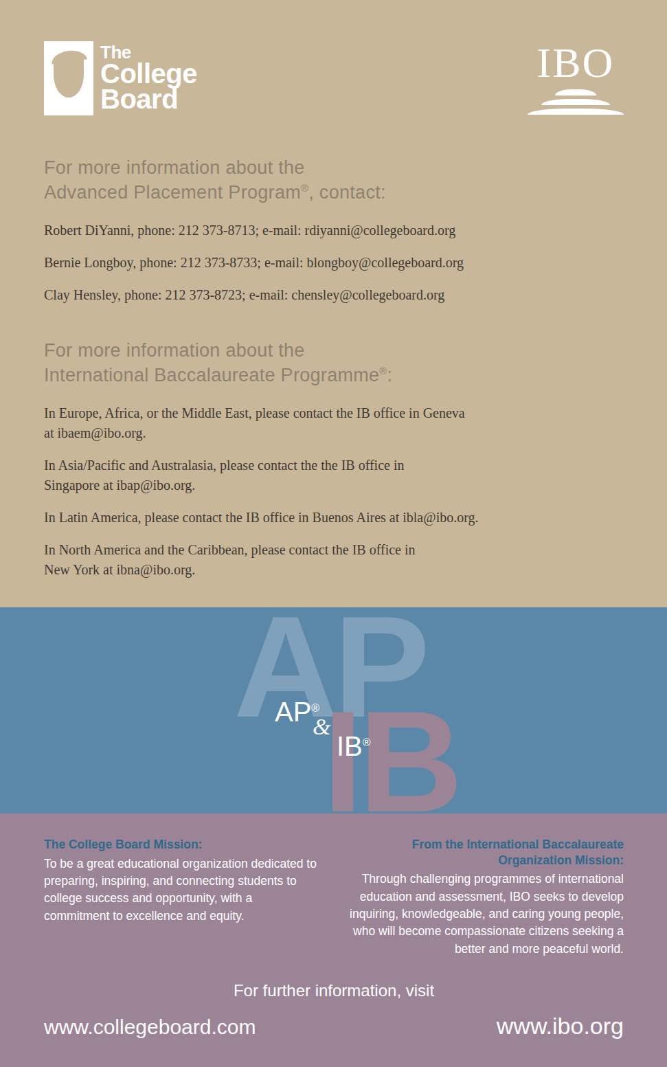The College Board
IBO
For more information about the
Advanced Placement Program®, contact:
Robert DiYanni, phone: 212 373-8713; e-mail: rdiyanni@collegeboard.org
Bernie Longboy, phone: 212 373-8733; e-mail: blongboy@collegeboard.org
Clay Hensley, phone: 212 373-8723; e-mail: chensley@collegeboard.org
For more information about the
International Baccalaureate Programme®:
In Europe, Africa, or the Middle East, please contact the IB office in Geneva
at ibaem@ibo.org.
In Asia/Pacific and Australasia, please contact the the IB office in
Singapore at ibap@ibo.org.
In Latin America, please contact the IB office in Buenos Aires at ibla@ibo.org.
In North America and the Caribbean, please contact the IB office in
New York at ibna@ibo.org.
AP
IB
AP®
&
IB®
IB
The College Board Mission:
To be a great educational organization dedicated to preparing, inspiring, and connecting students to college success and opportunity, with a commitment to excellence and equity.
From the International Baccalaureate
Organization Mission:
Through challenging programmes of international education and assessment, IBO seeks to develop inquiring, knowledgeable, and caring young people, who will become compassionate citizens seeking a better and more peaceful world.
For further information, visit
www.collegeboard.com www.ibo.org